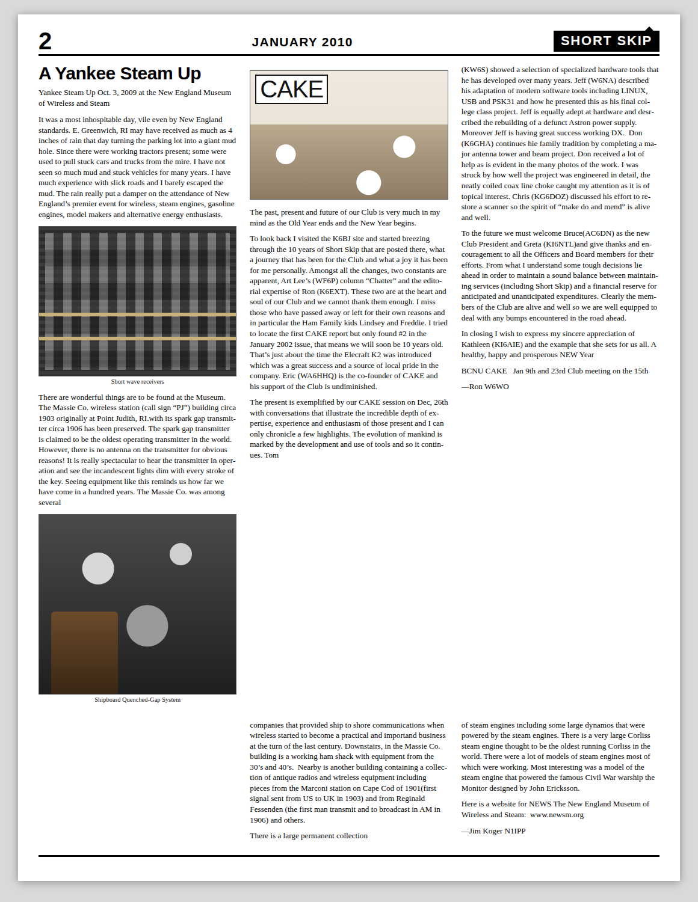2
JANUARY 2010
SHORT SKIP
A Yankee Steam Up
Yankee Steam Up Oct. 3, 2009 at the New England Museum of Wireless and Steam
It was a most inhospitable day, vile even by New England standards. E. Greenwich, RI may have received as much as 4 inches of rain that day turning the parking lot into a giant mud hole. Since there were working tractors present; some were used to pull stuck cars and trucks from the mire. I have not seen so much mud and stuck vehicles for many years. I have much experience with slick roads and I barely escaped the mud. The rain really put a damper on the attendance of New England’s premier event for wireless, steam engines, gasoline engines, model makers and alternative energy enthusiasts.
Short wave receivers
There are wonderful things are to be found at the Museum. The Massie Co. wireless station (call sign “PJ”) building circa 1903 originally at Point Judith, RI.with its spark gap transmitter circa 1906 has been preserved. The spark gap transmitter is claimed to be the oldest operating transmitter in the world. However, there is no antenna on the transmitter for obvious reasons! It is really spectacular to hear the transmitter in operation and see the incandescent lights dim with every stroke of the key. Seeing equipment like this reminds us how far we have come in a hundred years. The Massie Co. was among several
Shipboard Quenched-Gap System
The past, present and future of our Club is very much in my mind as the Old Year ends and the New Year begins.
To look back I visited the K6BJ site and started breezing through the 10 years of Short Skip that are posted there, what a journey that has been for the Club and what a joy it has been for me personally. Amongst all the changes, two constants are apparent, Art Lee’s (WF6P) column “Chatter” and the editorial expertise of Ron (K6EXT). These two are at the heart and soul of our Club and we cannot thank them enough. I miss those who have passed away or left for their own reasons and in particular the Ham Family kids Lindsey and Freddie. I tried to locate the first CAKE report but only found #2 in the January 2002 issue, that means we will soon be 10 years old. That’s just about the time the Elecraft K2 was introduced which was a great success and a source of local pride in the company. Eric (WA6HHQ) is the co-founder of CAKE and his support of the Club is undiminished.
The present is exemplified by our CAKE session on Dec, 26th with conversations that illustrate the incredible depth of expertise, experience and enthusiasm of those present and I can only chronicle a few highlights. The evolution of mankind is marked by the development and use of tools and so it continues. Tom
(KW6S) showed a selection of specialized hardware tools that he has developed over many years. Jeff (W6NA) described his adaptation of modern software tools including LINUX, USB and PSK31 and how he presented this as his final college class project. Jeff is equally adept at hardware and desrcribed the rebuilding of a defunct Astron power supply. Moreover Jeff is having great success working DX. Don (K6GHA) continues hie family tradition by completing a major antenna tower and beam project. Don received a lot of help as is evident in the many photos of the work. I was struck by how well the project was engineered in detail, the neatly coiled coax line choke caught my attention as it is of topical interest. Chris (KG6DOZ) discussed his effort to restore a scanner so the spirit of “make do and mend” is alive and well.
To the future we must welcome Bruce(AC6DN) as the new Club President and Greta (KI6NTL)and give thanks and encouragement to all the Officers and Board members for their efforts. From what I understand some tough decisions lie ahead in order to maintain a sound balance between maintaining services (including Short Skip) and a financial reserve for anticipated and unanticipated expenditures. Clearly the members of the Club are alive and well so we are well equipped to deal with any bumps encountered in the road ahead.
In closing I wish to express my sincere appreciation of Kathleen (KI6AIE) and the example that she sets for us all. A healthy, happy and prosperous NEW Year
BCNU CAKE Jan 9th and 23rd Club meeting on the 15th
—Ron W6WO
companies that provided ship to shore communications when wireless started to become a practical and importand business at the turn of the last century. Downstairs, in the Massie Co. building is a working ham shack with equipment from the 30’s and 40’s. Nearby is another building containing a collection of antique radios and wireless equipment including pieces from the Marconi station on Cape Cod of 1901(first signal sent from US to UK in 1903) and from Reginald Fessenden (the first man transmit and to broadcast in AM in 1906) and others.
There is a large permanent collection
of steam engines including some large dynamos that were powered by the steam engines. There is a very large Corliss steam engine thought to be the oldest running Corliss in the world. There were a lot of models of steam engines most of which were working. Most interesting was a model of the steam engine that powered the famous Civil War warship the Monitor designed by John Ericksson.
Here is a website for NEWS The New England Museum of Wireless and Steam: www.newsm.org
—Jim Koger N1IPP